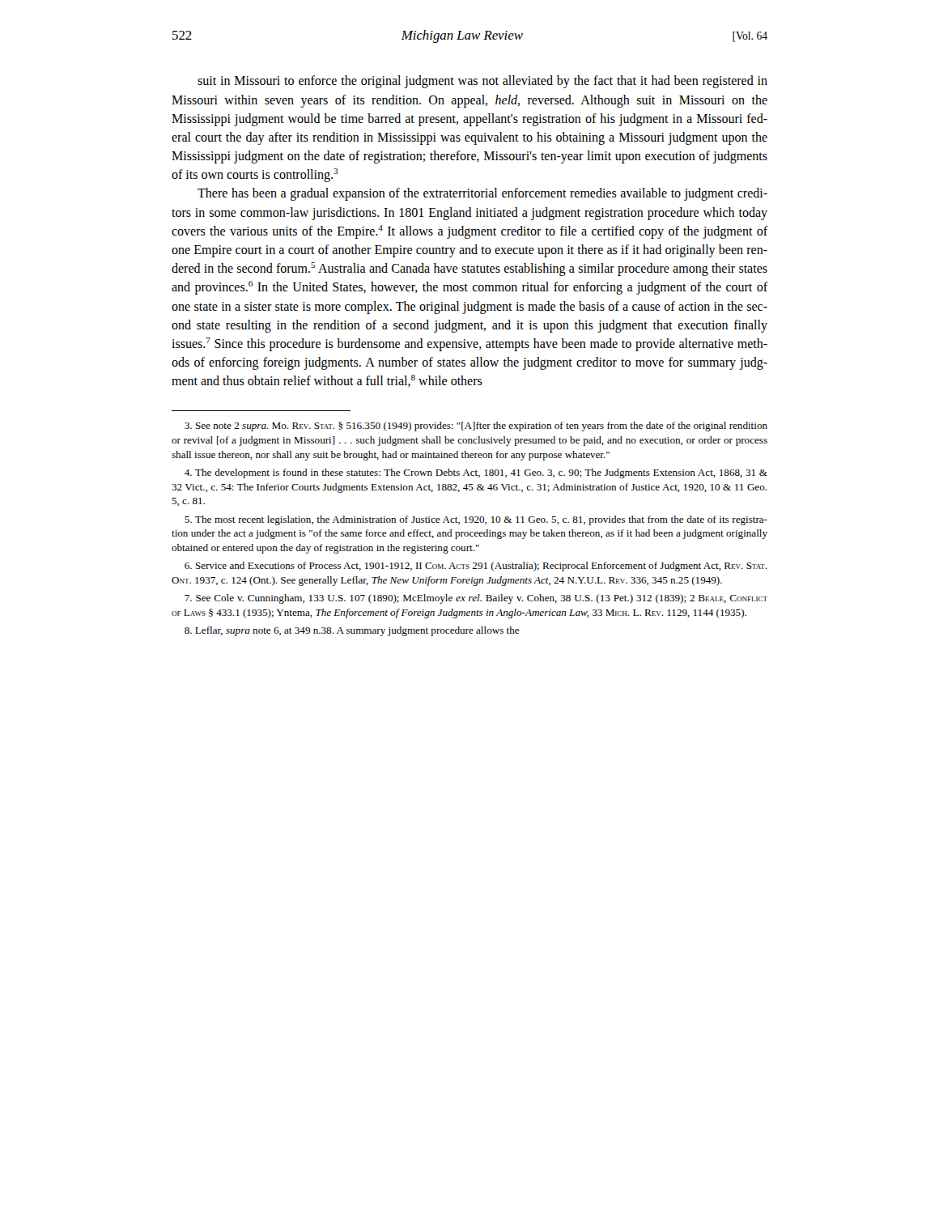522 Michigan Law Review [Vol. 64
suit in Missouri to enforce the original judgment was not alleviated by the fact that it had been registered in Missouri within seven years of its rendition. On appeal, held, reversed. Although suit in Missouri on the Mississippi judgment would be time barred at present, appellant's registration of his judgment in a Missouri federal court the day after its rendition in Mississippi was equivalent to his obtaining a Missouri judgment upon the Mississippi judgment on the date of registration; therefore, Missouri's ten-year limit upon execution of judgments of its own courts is controlling.3
There has been a gradual expansion of the extraterritorial enforcement remedies available to judgment creditors in some common-law jurisdictions. In 1801 England initiated a judgment registration procedure which today covers the various units of the Empire.4 It allows a judgment creditor to file a certified copy of the judgment of one Empire court in a court of another Empire country and to execute upon it there as if it had originally been rendered in the second forum.5 Australia and Canada have statutes establishing a similar procedure among their states and provinces.6 In the United States, however, the most common ritual for enforcing a judgment of the court of one state in a sister state is more complex. The original judgment is made the basis of a cause of action in the second state resulting in the rendition of a second judgment, and it is upon this judgment that execution finally issues.7 Since this procedure is burdensome and expensive, attempts have been made to provide alternative methods of enforcing foreign judgments. A number of states allow the judgment creditor to move for summary judgment and thus obtain relief without a full trial,8 while others
See note 2 supra. Mo. Rev. Stat. § 516.350 (1949) provides: "[A]fter the expiration of ten years from the date of the original rendition or revival [of a judgment in Missouri] . . . such judgment shall be conclusively presumed to be paid, and no execution, or order or process shall issue thereon, nor shall any suit be brought, had or maintained thereon for any purpose whatever."
The development is found in these statutes: The Crown Debts Act, 1801, 41 Geo. 3, c. 90; The Judgments Extension Act, 1868, 31 & 32 Vict., c. 54: The Inferior Courts Judgments Extension Act, 1882, 45 & 46 Vict., c. 31; Administration of Justice Act, 1920, 10 & 11 Geo. 5, c. 81.
The most recent legislation, the Administration of Justice Act, 1920, 10 & 11 Geo. 5, c. 81, provides that from the date of its registration under the act a judgment is "of the same force and effect, and proceedings may be taken thereon, as if it had been a judgment originally obtained or entered upon the day of registration in the registering court."
Service and Executions of Process Act, 1901-1912, II Com. Acts 291 (Australia); Reciprocal Enforcement of Judgment Act, Rev. Stat. Ont. 1937, c. 124 (Ont.). See generally Leflar, The New Uniform Foreign Judgments Act, 24 N.Y.U.L. Rev. 336, 345 n.25 (1949).
See Cole v. Cunningham, 133 U.S. 107 (1890); McElmoyle ex rel. Bailey v. Cohen, 38 U.S. (13 Pet.) 312 (1839); 2 Beale, Conflict of Laws § 433.1 (1935); Yntema, The Enforcement of Foreign Judgments in Anglo-American Law, 33 Mich. L. Rev. 1129, 1144 (1935).
Leflar, supra note 6, at 349 n.38. A summary judgment procedure allows the